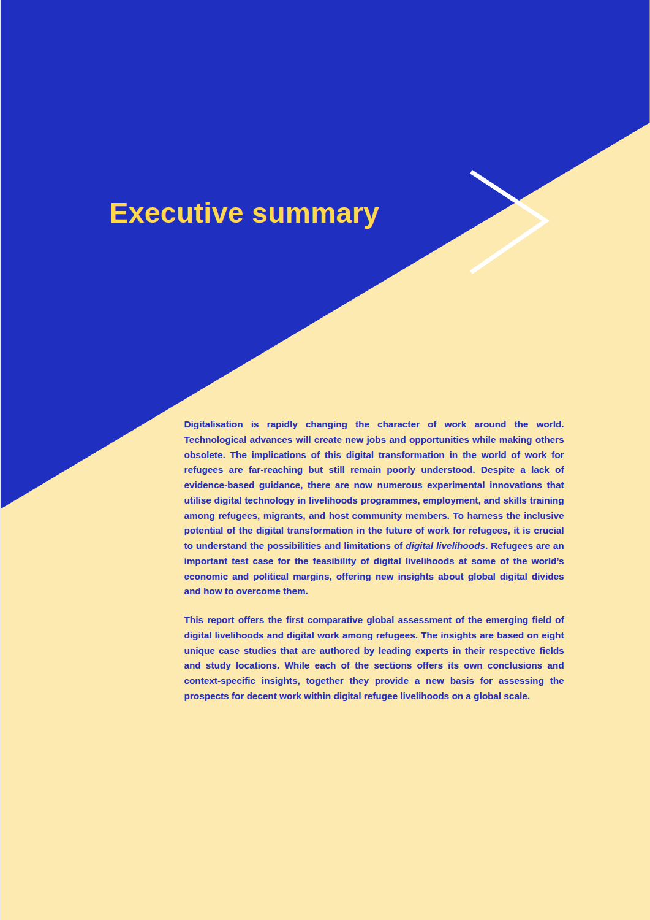3
Executive summary
Digitalisation is rapidly changing the character of work around the world. Technological advances will create new jobs and opportunities while making others obsolete. The implications of this digital transformation in the world of work for refugees are far-reaching but still remain poorly understood. Despite a lack of evidence-based guidance, there are now numerous experimental innovations that utilise digital technology in livelihoods programmes, employment, and skills training among refugees, migrants, and host community members. To harness the inclusive potential of the digital transformation in the future of work for refugees, it is crucial to understand the possibilities and limitations of digital livelihoods. Refugees are an important test case for the feasibility of digital livelihoods at some of the world’s economic and political margins, offering new insights about global digital divides and how to overcome them.
This report offers the first comparative global assessment of the emerging field of digital livelihoods and digital work among refugees. The insights are based on eight unique case studies that are authored by leading experts in their respective fields and study locations. While each of the sections offers its own conclusions and context-specific insights, together they provide a new basis for assessing the prospects for decent work within digital refugee livelihoods on a global scale.